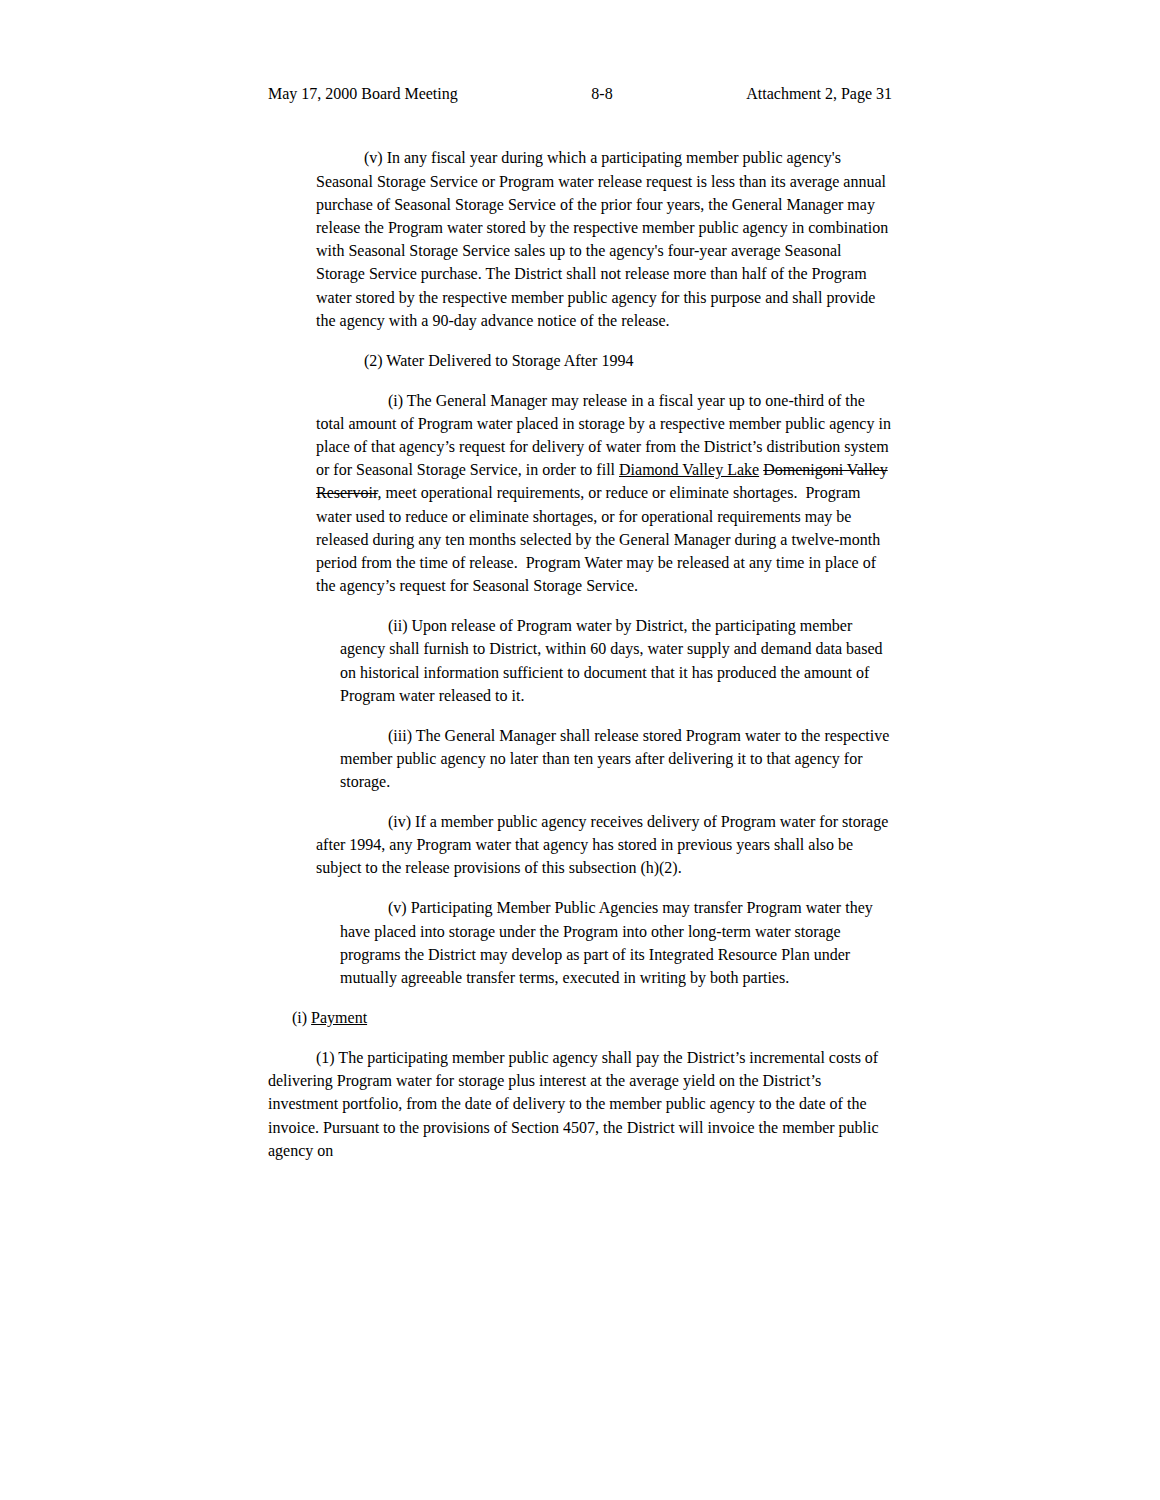May 17, 2000 Board Meeting 8-8 Attachment 2, Page 31
(v) In any fiscal year during which a participating member public agency's Seasonal Storage Service or Program water release request is less than its average annual purchase of Seasonal Storage Service of the prior four years, the General Manager may release the Program water stored by the respective member public agency in combination with Seasonal Storage Service sales up to the agency's four-year average Seasonal Storage Service purchase. The District shall not release more than half of the Program water stored by the respective member public agency for this purpose and shall provide the agency with a 90-day advance notice of the release.
(2) Water Delivered to Storage After 1994
(i) The General Manager may release in a fiscal year up to one-third of the total amount of Program water placed in storage by a respective member public agency in place of that agency’s request for delivery of water from the District’s distribution system or for Seasonal Storage Service, in order to fill Diamond Valley Lake Domenigoni Valley Reservoir, meet operational requirements, or reduce or eliminate shortages. Program water used to reduce or eliminate shortages, or for operational requirements may be released during any ten months selected by the General Manager during a twelve-month period from the time of release. Program Water may be released at any time in place of the agency’s request for Seasonal Storage Service.
(ii) Upon release of Program water by District, the participating member agency shall furnish to District, within 60 days, water supply and demand data based on historical information sufficient to document that it has produced the amount of Program water released to it.
(iii) The General Manager shall release stored Program water to the respective member public agency no later than ten years after delivering it to that agency for storage.
(iv) If a member public agency receives delivery of Program water for storage after 1994, any Program water that agency has stored in previous years shall also be subject to the release provisions of this subsection (h)(2).
(v) Participating Member Public Agencies may transfer Program water they have placed into storage under the Program into other long-term water storage programs the District may develop as part of its Integrated Resource Plan under mutually agreeable transfer terms, executed in writing by both parties.
(i) Payment
(1) The participating member public agency shall pay the District’s incremental costs of delivering Program water for storage plus interest at the average yield on the District’s investment portfolio, from the date of delivery to the member public agency to the date of the invoice. Pursuant to the provisions of Section 4507, the District will invoice the member public agency on